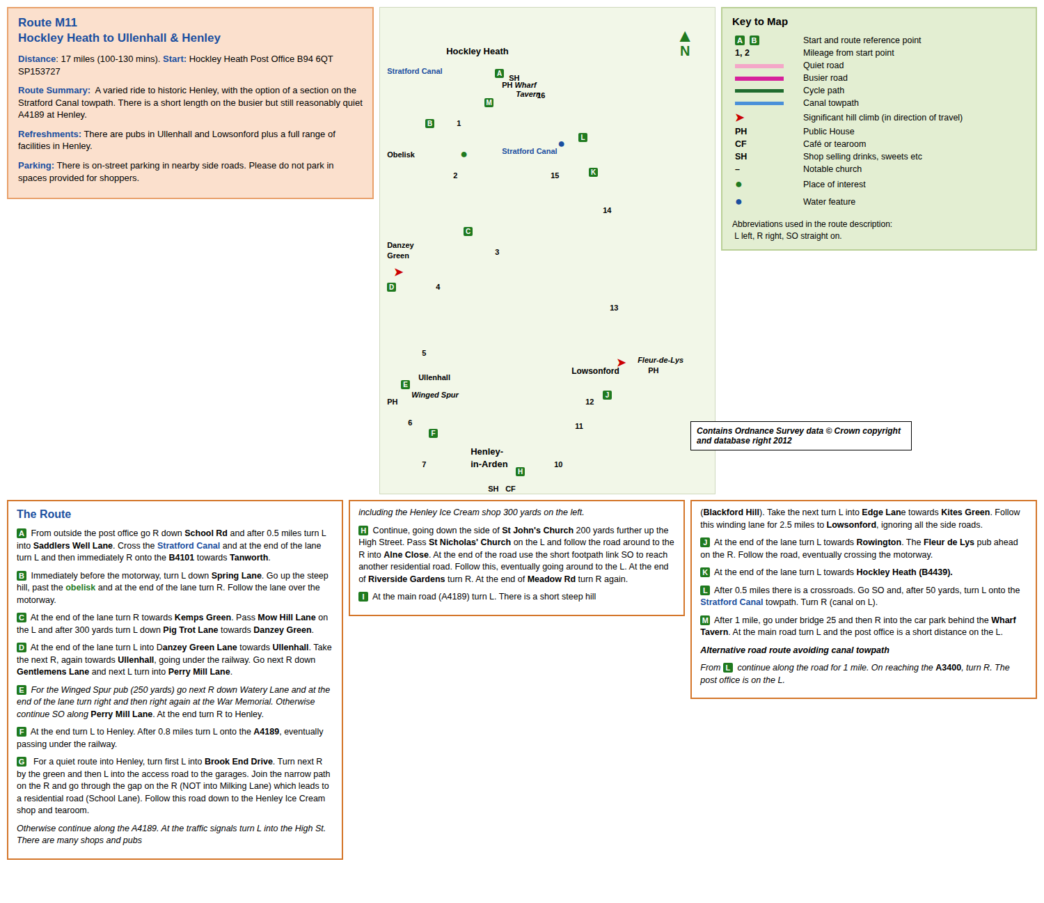Route M11
Hockley Heath to Ullenhall & Henley
Distance: 17 miles (100-130 mins). Start: Hockley Heath Post Office B94 6QT SP153727
Route Summary: A varied ride to historic Henley, with the option of a section on the Stratford Canal towpath. There is a short length on the busier but still reasonably quiet A4189 at Henley.
Refreshments: There are pubs in Ullenhall and Lowsonford plus a full range of facilities in Henley.
Parking: There is on-street parking in nearby side roads. Please do not park in spaces provided for shoppers.
▲N
Hockley Heath Stratford Canal SH PH Wharf Tavern A M B 1 16 Obelisk ● 2 Stratford Canal ● L 15 K C 3 14 Danzey Green ➤ D 4 13 5 ➤ Fleur-de-Lys PH Lowsonford E Ullenhall Winged Spur PH J 12 6 F 11 Henley- in-Arden 7 10 H SH CF PH 9 8 PH G I ➤
Key to Map
| A B | Start and route reference point |
| 1, 2 | Mileage from start point |
| | Quiet road |
| | Busier road |
| | Cycle path |
| | Canal towpath |
| ➤ | Significant hill climb (in direction of travel) |
| PH | Public House |
| CF | Café or tearoom |
| SH | Shop selling drinks, sweets etc |
| – | Notable church |
| ● | Place of interest |
| ● | Water feature |
Abbreviations used in the route description:
L left, R right, SO straight on.
The Route
A From outside the post office go R down School Rd and after 0.5 miles turn L into Saddlers Well Lane. Cross the Stratford Canal and at the end of the lane turn L and then immediately R onto the B4101 towards Tanworth.
B Immediately before the motorway, turn L down Spring Lane. Go up the steep hill, past the obelisk and at the end of the lane turn R. Follow the lane over the motorway.
C At the end of the lane turn R towards Kemps Green. Pass Mow Hill Lane on the L and after 300 yards turn L down Pig Trot Lane towards Danzey Green.
D At the end of the lane turn L into Danzey Green Lane towards Ullenhall. Take the next R, again towards Ullenhall, going under the railway. Go next R down Gentlemens Lane and next L turn into Perry Mill Lane.
E For the Winged Spur pub (250 yards) go next R down Watery Lane and at the end of the lane turn right and then right again at the War Memorial. Otherwise continue SO along Perry Mill Lane. At the end turn R to Henley.
F At the end turn L to Henley. After 0.8 miles turn L onto the A4189, eventually passing under the railway.
G For a quiet route into Henley, turn first L into Brook End Drive. Turn next R by the green and then L into the access road to the garages. Join the narrow path on the R and go through the gap on the R (NOT into Milking Lane) which leads to a residential road (School Lane). Follow this road down to the Henley Ice Cream shop and tearoom.
Otherwise continue along the A4189. At the traffic signals turn L into the High St. There are many shops and pubs
including the Henley Ice Cream shop 300 yards on the left.
H Continue, going down the side of St John's Church 200 yards further up the High Street. Pass St Nicholas' Church on the L and follow the road around to the R into Alne Close. At the end of the road use the short footpath link SO to reach another residential road. Follow this, eventually going around to the L. At the end of Riverside Gardens turn R. At the end of Meadow Rd turn R again.
I At the main road (A4189) turn L. There is a short steep hill
(Blackford Hill). Take the next turn L into Edge Lane towards Kites Green. Follow this winding lane for 2.5 miles to Lowsonford, ignoring all the side roads.
J At the end of the lane turn L towards Rowington. The Fleur de Lys pub ahead on the R. Follow the road, eventually crossing the motorway.
K At the end of the lane turn L towards Hockley Heath (B4439).
L After 0.5 miles there is a crossroads. Go SO and, after 50 yards, turn L onto the Stratford Canal towpath. Turn R (canal on L).
M After 1 mile, go under bridge 25 and then R into the car park behind the Wharf Tavern. At the main road turn L and the post office is a short distance on the L.
Alternative road route avoiding canal towpath
From L continue along the road for 1 mile. On reaching the A3400, turn R. The post office is on the L.
Contains Ordnance Survey data © Crown copyright and database right 2012